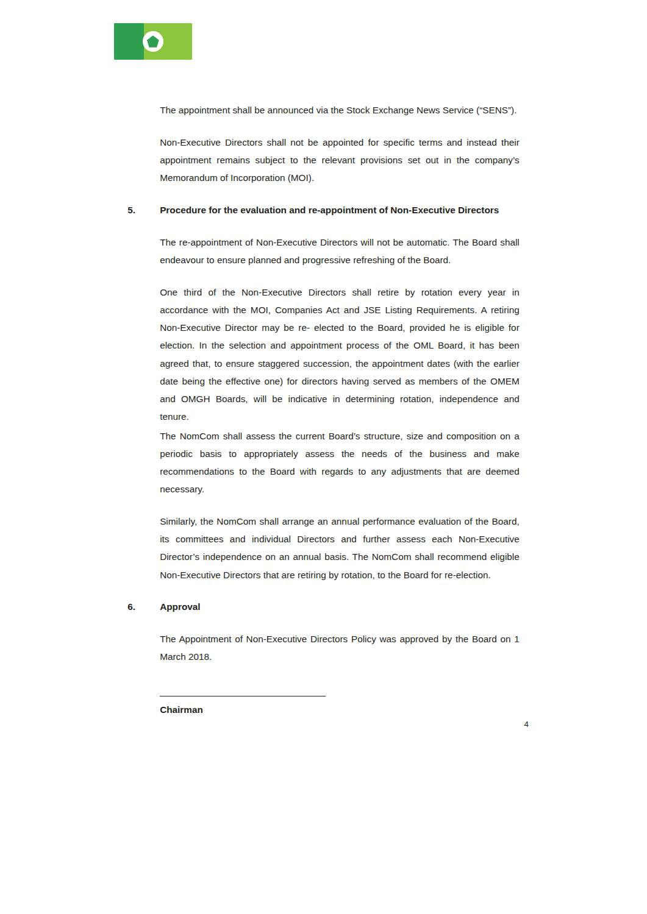The appointment shall be announced via the Stock Exchange News Service (“SENS”).
Non-Executive Directors shall not be appointed for specific terms and instead their appointment remains subject to the relevant provisions set out in the company’s Memorandum of Incorporation (MOI).
5.
Procedure for the evaluation and re-appointment of Non-Executive Directors
The re-appointment of Non-Executive Directors will not be automatic. The Board shall endeavour to ensure planned and progressive refreshing of the Board.
One third of the Non-Executive Directors shall retire by rotation every year in accordance with the MOI, Companies Act and JSE Listing Requirements. A retiring Non-Executive Director may be re- elected to the Board, provided he is eligible for election. In the selection and appointment process of the OML Board, it has been agreed that, to ensure staggered succession, the appointment dates (with the earlier date being the effective one) for directors having served as members of the OMEM and OMGH Boards, will be indicative in determining rotation, independence and tenure.
The NomCom shall assess the current Board’s structure, size and composition on a periodic basis to appropriately assess the needs of the business and make recommendations to the Board with regards to any adjustments that are deemed necessary.
Similarly, the NomCom shall arrange an annual performance evaluation of the Board, its committees and individual Directors and further assess each Non-Executive Director’s independence on an annual basis. The NomCom shall recommend eligible Non-Executive Directors that are retiring by rotation, to the Board for re-election.
6.
Approval
The Appointment of Non-Executive Directors Policy was approved by the Board on 1 March 2018.
Chairman
4